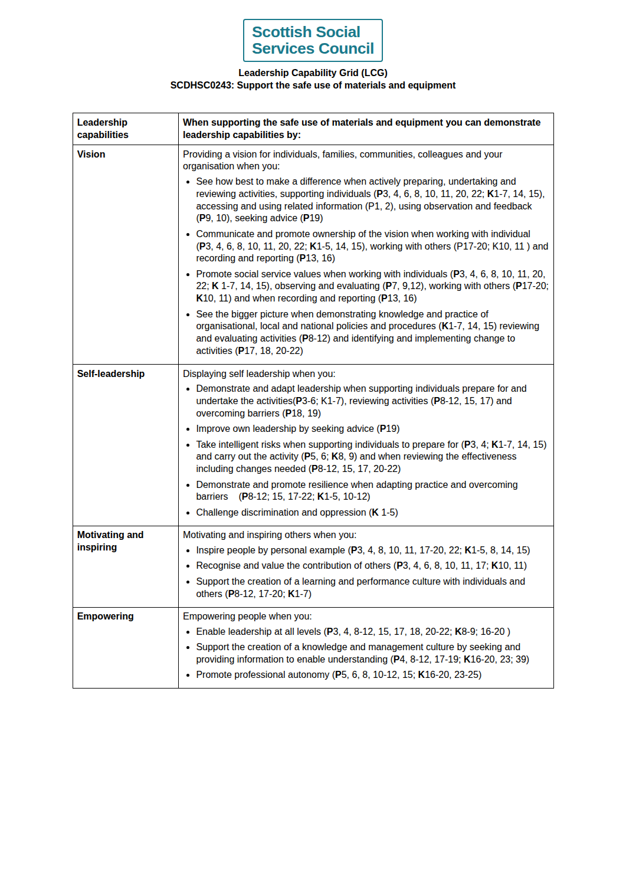Scottish Social Services Council
Leadership Capability Grid (LCG)
SCDHSC0243: Support the safe use of materials and equipment
| Leadership capabilities | When supporting the safe use of materials and equipment you can demonstrate leadership capabilities by: |
| --- | --- |
| Vision | Providing a vision for individuals, families, communities, colleagues and your organisation when you: See how best to make a difference when actively preparing, undertaking and reviewing activities, supporting individuals ( P 3, 4, 6, 8, 10, 11, 20, 22; K 1-7, 14, 15), accessing and using related information (P1, 2), using observation and feedback ( P 9, 10), seeking advice ( P 19) Communicate and promote ownership of the vision when working with individual ( P 3, 4, 6, 8, 10, 11, 20, 22; K 1-5, 14, 15), working with others (P17-20; K10, 11 ) and recording and reporting ( P 13, 16) Promote social service values when working with individuals ( P 3, 4, 6, 8, 10, 11, 20, 22; K 1-7, 14, 15), observing and evaluating ( P 7, 9,12), working with others ( P 17-20; K 10, 11) and when recording and reporting ( P 13, 16) See the bigger picture when demonstrating knowledge and practice of organisational, local and national policies and procedures ( K 1-7, 14, 15) reviewing and evaluating activities ( P 8-12) and identifying and implementing change to activities ( P 17, 18, 20-22) |
| Self-leadership | Displaying self leadership when you: Demonstrate and adapt leadership when supporting individuals prepare for and undertake the activities( P 3-6; K1-7), reviewing activities ( P 8-12, 15, 17) and overcoming barriers ( P 18, 19) Improve own leadership by seeking advice ( P 19) Take intelligent risks when supporting individuals to prepare for ( P 3, 4; K 1-7, 14, 15) and carry out the activity ( P 5, 6; K 8, 9) and when reviewing the effectiveness including changes needed ( P 8-12, 15, 17, 20-22) Demonstrate and promote resilience when adapting practice and overcoming barriers ( P 8-12; 15, 17-22; K 1-5, 10-12) Challenge discrimination and oppression ( K 1-5) |
| Motivating and inspiring | Motivating and inspiring others when you: Inspire people by personal example ( P 3, 4, 8, 10, 11, 17-20, 22; K 1-5, 8, 14, 15) Recognise and value the contribution of others ( P 3, 4, 6, 8, 10, 11, 17; K 10, 11) Support the creation of a learning and performance culture with individuals and others ( P 8-12, 17-20; K 1-7) |
| Empowering | Empowering people when you: Enable leadership at all levels ( P 3, 4, 8-12, 15, 17, 18, 20-22; K 8-9; 16-20 ) Support the creation of a knowledge and management culture by seeking and providing information to enable understanding ( P 4, 8-12, 17-19; K 16-20, 23; 39) Promote professional autonomy ( P 5, 6, 8, 10-12, 15; K 16-20, 23-25) |